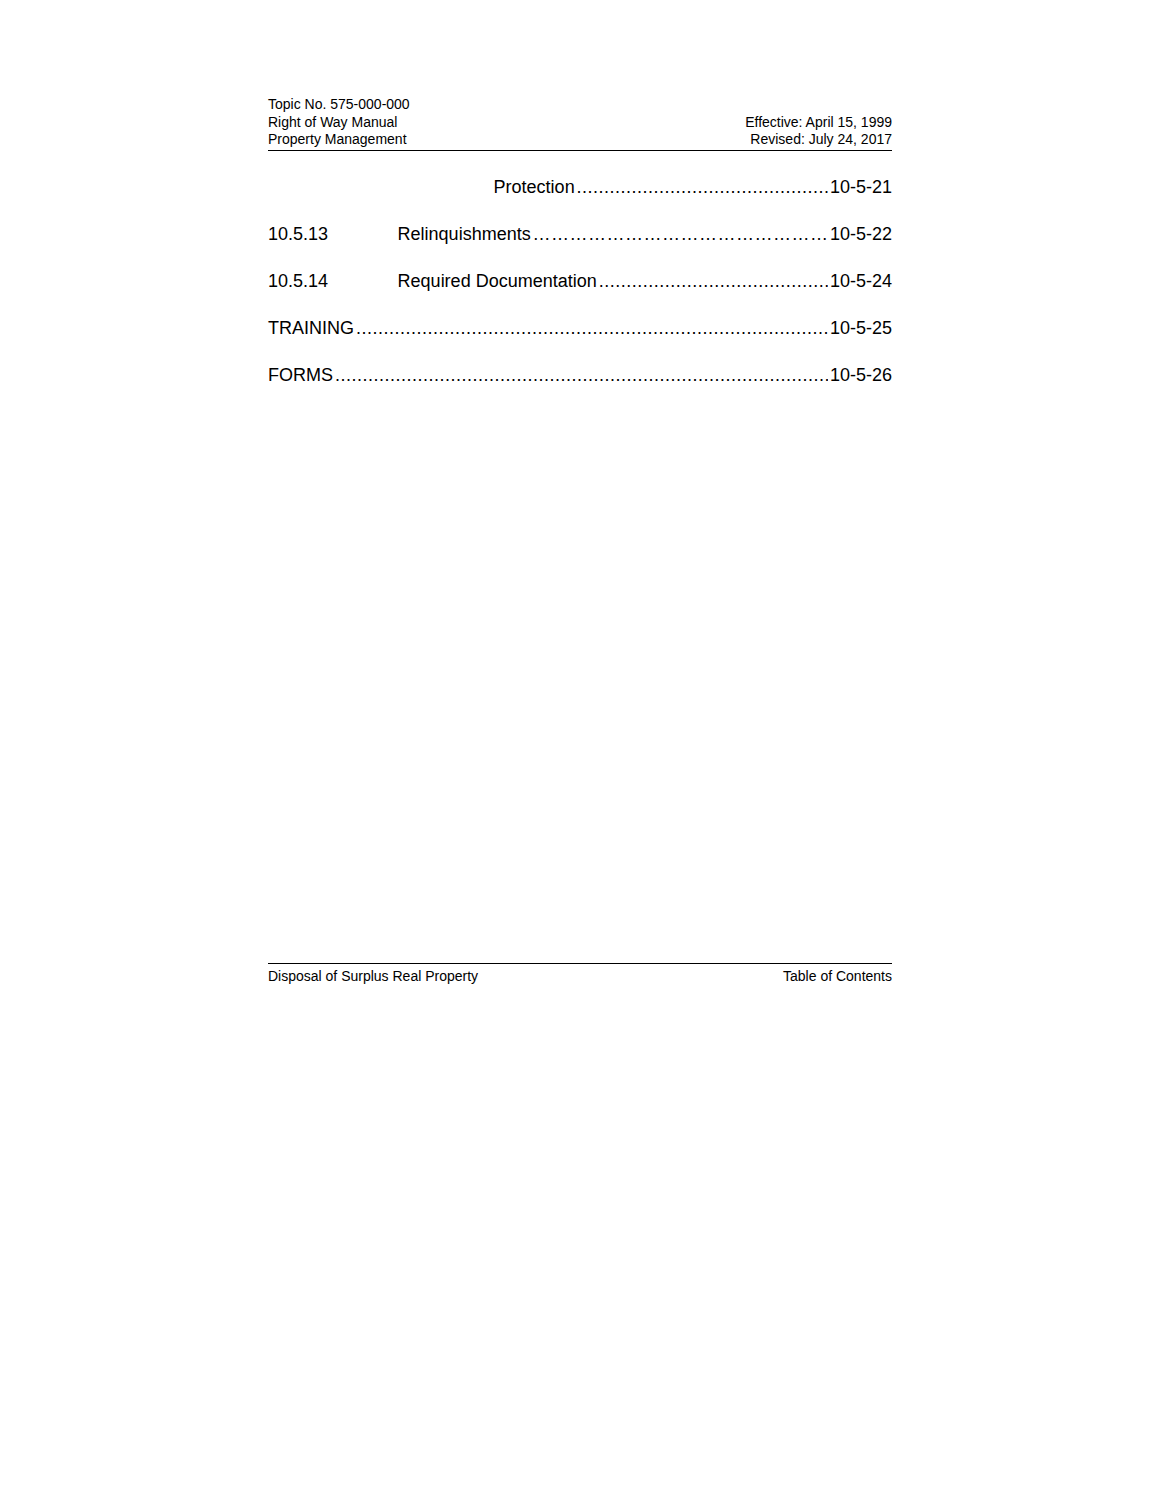Topic No. 575-000-000
Right of Way Manual
Property Management
Effective: April 15, 1999
Revised: July 24, 2017
Protection ......................................................................................... 10-5-21
10.5.13 Relinquishments ………………………………………………………… 10-5-22
10.5.14 Required Documentation .............................................................. 10-5-24
TRAINING ............................................................................................................. 10-5-25
FORMS .................................................................................................................. 10-5-26
Disposal of Surplus Real Property
Table of Contents